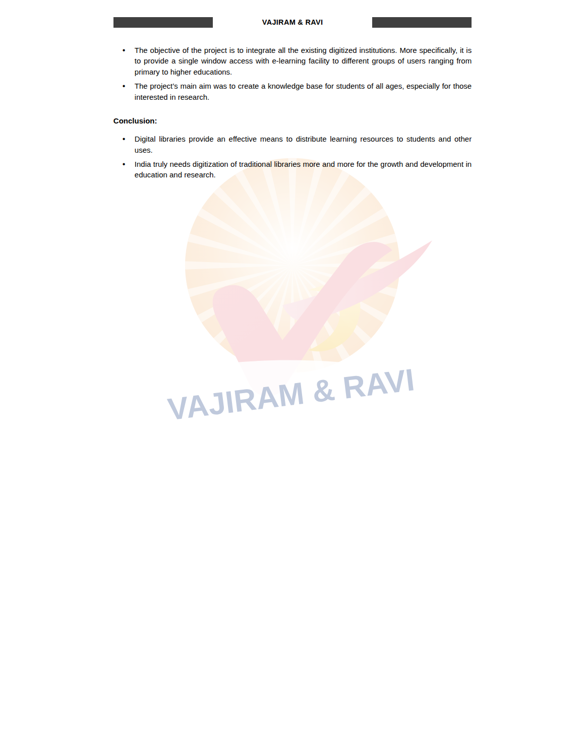VAJIRAM & RAVI
The objective of the project is to integrate all the existing digitized institutions. More specifically, it is to provide a single window access with e-learning facility to different groups of users ranging from primary to higher educations.
The project’s main aim was to create a knowledge base for students of all ages, especially for those interested in research.
Conclusion:
Digital libraries provide an effective means to distribute learning resources to students and other uses.
India truly needs digitization of traditional libraries more and more for the growth and development in education and research.
VAJIRAM & RAVI